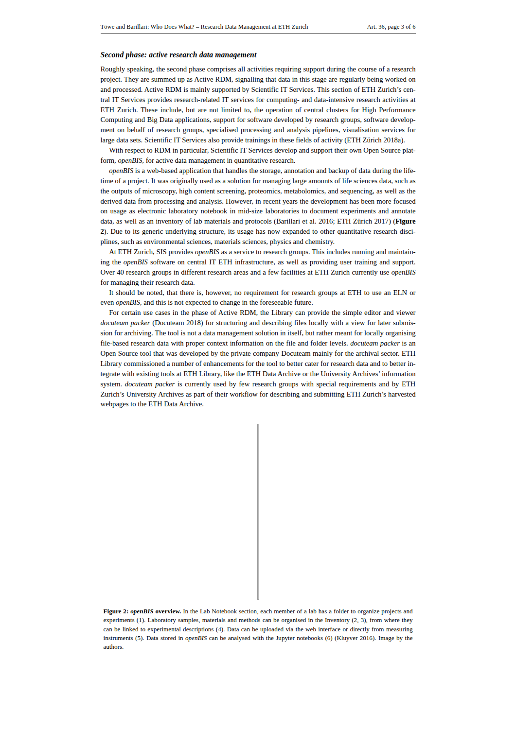Töwe and Barillari: Who Does What? – Research Data Management at ETH Zurich
Art. 36, page 3 of 6
Second phase: active research data management
Roughly speaking, the second phase comprises all activities requiring support during the course of a research project. They are summed up as Active RDM, signalling that data in this stage are regularly being worked on and processed. Active RDM is mainly supported by Scientific IT Services. This section of ETH Zurich’s central IT Services provides research-related IT services for computing- and data-intensive research activities at ETH Zurich. These include, but are not limited to, the operation of central clusters for High Performance Computing and Big Data applications, support for software developed by research groups, software development on behalf of research groups, specialised processing and analysis pipelines, visualisation services for large data sets. Scientific IT Services also provide trainings in these fields of activity (ETH Zürich 2018a).
With respect to RDM in particular, Scientific IT Services develop and support their own Open Source platform, openBIS, for active data management in quantitative research.
openBIS is a web-based application that handles the storage, annotation and backup of data during the lifetime of a project. It was originally used as a solution for managing large amounts of life sciences data, such as the outputs of microscopy, high content screening, proteomics, metabolomics, and sequencing, as well as the derived data from processing and analysis. However, in recent years the development has been more focused on usage as electronic laboratory notebook in mid-size laboratories to document experiments and annotate data, as well as an inventory of lab materials and protocols (Barillari et al. 2016; ETH Zürich 2017) (Figure 2). Due to its generic underlying structure, its usage has now expanded to other quantitative research disciplines, such as environmental sciences, materials sciences, physics and chemistry.
At ETH Zurich, SIS provides openBIS as a service to research groups. This includes running and maintaining the openBIS software on central IT ETH infrastructure, as well as providing user training and support. Over 40 research groups in different research areas and a few facilities at ETH Zurich currently use openBIS for managing their research data.
It should be noted, that there is, however, no requirement for research groups at ETH to use an ELN or even openBIS, and this is not expected to change in the foreseeable future.
For certain use cases in the phase of Active RDM, the Library can provide the simple editor and viewer docuteam packer (Docuteam 2018) for structuring and describing files locally with a view for later submission for archiving. The tool is not a data management solution in itself, but rather meant for locally organising file-based research data with proper context information on the file and folder levels. docuteam packer is an Open Source tool that was developed by the private company Docuteam mainly for the archival sector. ETH Library commissioned a number of enhancements for the tool to better cater for research data and to better integrate with existing tools at ETH Library, like the ETH Data Archive or the University Archives’ information system. docuteam packer is currently used by few research groups with special requirements and by ETH Zurich’s University Archives as part of their workflow for describing and submitting ETH Zurich’s harvested webpages to the ETH Data Archive.
1
2
3
6
5
4
Figure 2: openBIS overview. In the Lab Notebook section, each member of a lab has a folder to organize projects and experiments (1). Laboratory samples, materials and methods can be organised in the Inventory (2, 3), from where they can be linked to experimental descriptions (4). Data can be uploaded via the web interface or directly from measuring instruments (5). Data stored in openBIS can be analysed with the Jupyter notebooks (6) (Kluyver 2016). Image by the authors.